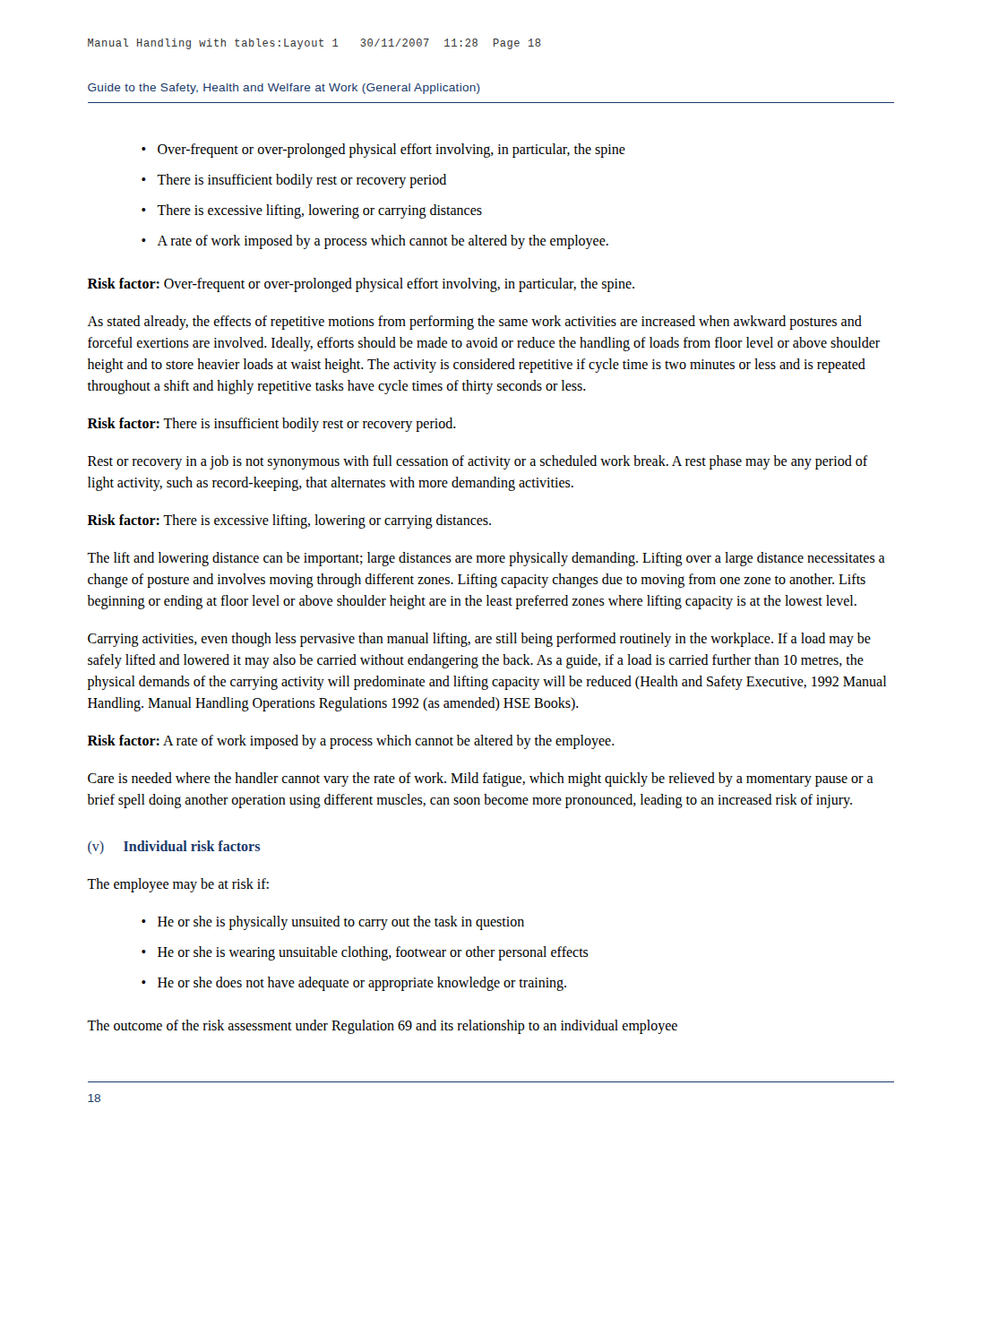Manual Handling with tables:Layout 1 30/11/2007 11:28 Page 18
Guide to the Safety, Health and Welfare at Work (General Application)
Over-frequent or over-prolonged physical effort involving, in particular, the spine
There is insufficient bodily rest or recovery period
There is excessive lifting, lowering or carrying distances
A rate of work imposed by a process which cannot be altered by the employee.
Risk factor: Over-frequent or over-prolonged physical effort involving, in particular, the spine.
As stated already, the effects of repetitive motions from performing the same work activities are increased when awkward postures and forceful exertions are involved. Ideally, efforts should be made to avoid or reduce the handling of loads from floor level or above shoulder height and to store heavier loads at waist height. The activity is considered repetitive if cycle time is two minutes or less and is repeated throughout a shift and highly repetitive tasks have cycle times of thirty seconds or less.
Risk factor: There is insufficient bodily rest or recovery period.
Rest or recovery in a job is not synonymous with full cessation of activity or a scheduled work break. A rest phase may be any period of light activity, such as record-keeping, that alternates with more demanding activities.
Risk factor: There is excessive lifting, lowering or carrying distances.
The lift and lowering distance can be important; large distances are more physically demanding. Lifting over a large distance necessitates a change of posture and involves moving through different zones. Lifting capacity changes due to moving from one zone to another. Lifts beginning or ending at floor level or above shoulder height are in the least preferred zones where lifting capacity is at the lowest level.
Carrying activities, even though less pervasive than manual lifting, are still being performed routinely in the workplace. If a load may be safely lifted and lowered it may also be carried without endangering the back. As a guide, if a load is carried further than 10 metres, the physical demands of the carrying activity will predominate and lifting capacity will be reduced (Health and Safety Executive, 1992 Manual Handling. Manual Handling Operations Regulations 1992 (as amended) HSE Books).
Risk factor: A rate of work imposed by a process which cannot be altered by the employee.
Care is needed where the handler cannot vary the rate of work. Mild fatigue, which might quickly be relieved by a momentary pause or a brief spell doing another operation using different muscles, can soon become more pronounced, leading to an increased risk of injury.
(v) Individual risk factors
The employee may be at risk if:
He or she is physically unsuited to carry out the task in question
He or she is wearing unsuitable clothing, footwear or other personal effects
He or she does not have adequate or appropriate knowledge or training.
The outcome of the risk assessment under Regulation 69 and its relationship to an individual employee
18